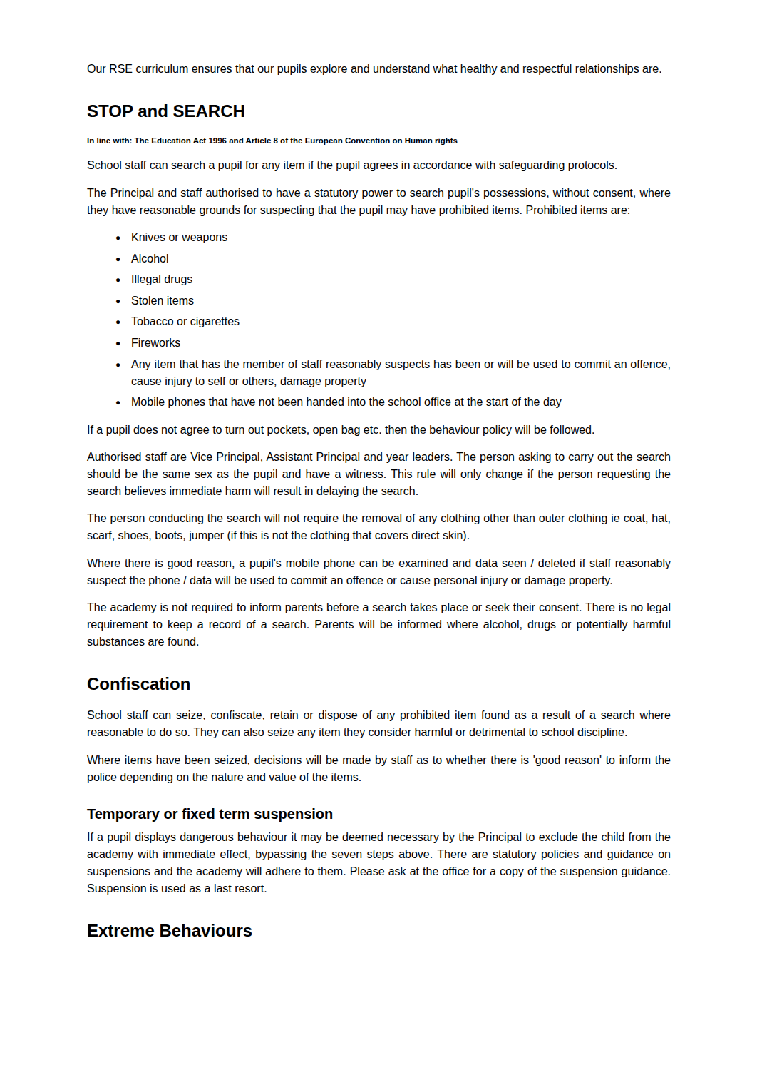Our RSE curriculum ensures that our pupils explore and understand what healthy and respectful relationships are.
STOP and SEARCH
In line with: The Education Act 1996 and Article 8 of the European Convention on Human rights
School staff can search a pupil for any item if the pupil agrees in accordance with safeguarding protocols.
The Principal and staff authorised to have a statutory power to search pupil's possessions, without consent, where they have reasonable grounds for suspecting that the pupil may have prohibited items. Prohibited items are:
Knives or weapons
Alcohol
Illegal drugs
Stolen items
Tobacco or cigarettes
Fireworks
Any item that has the member of staff reasonably suspects has been or will be used to commit an offence, cause injury to self or others, damage property
Mobile phones that have not been handed into the school office at the start of the day
If a pupil does not agree to turn out pockets, open bag etc. then the behaviour policy will be followed.
Authorised staff are Vice Principal, Assistant Principal and year leaders. The person asking to carry out the search should be the same sex as the pupil and have a witness. This rule will only change if the person requesting the search believes immediate harm will result in delaying the search.
The person conducting the search will not require the removal of any clothing other than outer clothing ie coat, hat, scarf, shoes, boots, jumper (if this is not the clothing that covers direct skin).
Where there is good reason, a pupil's mobile phone can be examined and data seen / deleted if staff reasonably suspect the phone / data will be used to commit an offence or cause personal injury or damage property.
The academy is not required to inform parents before a search takes place or seek their consent. There is no legal requirement to keep a record of a search. Parents will be informed where alcohol, drugs or potentially harmful substances are found.
Confiscation
School staff can seize, confiscate, retain or dispose of any prohibited item found as a result of a search where reasonable to do so. They can also seize any item they consider harmful or detrimental to school discipline.
Where items have been seized, decisions will be made by staff as to whether there is 'good reason' to inform the police depending on the nature and value of the items.
Temporary or fixed term suspension
If a pupil displays dangerous behaviour it may be deemed necessary by the Principal to exclude the child from the academy with immediate effect, bypassing the seven steps above. There are statutory policies and guidance on suspensions and the academy will adhere to them. Please ask at the office for a copy of the suspension guidance. Suspension is used as a last resort.
Extreme Behaviours